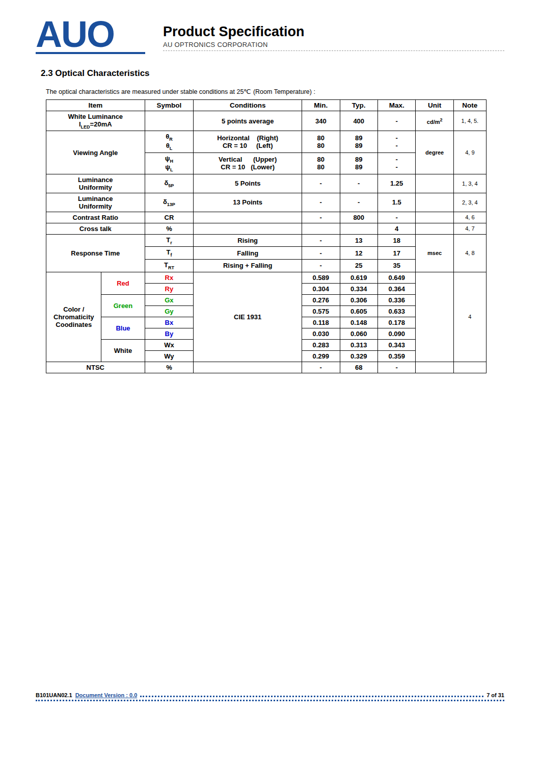AUO
Product Specification
AU OPTRONICS CORPORATION
2.3 Optical Characteristics
The optical characteristics are measured under stable conditions at 25℃ (Room Temperature) :
| Item | Symbol | Conditions | Min. | Typ. | Max. | Unit | Note |
| --- | --- | --- | --- | --- | --- | --- | --- |
| White Luminance I LED =20mA | | 5 points average | 340 | 400 | - | cd/m 2 | 1, 4, 5. |
| Viewing Angle | θ R θ L | Horizontal (Right) CR = 10 (Left) | 80 80 | 89 89 | - - | degree | 4, 9 |
| ψ H ψ L | Vertical (Upper) CR = 10 (Lower) | 80 80 | 89 89 | - - |
| Luminance Uniformity | δ 5P | 5 Points | - | - | 1.25 | | 1, 3, 4 |
| Luminance Uniformity | δ 13P | 13 Points | - | - | 1.5 | | 2, 3, 4 |
| Contrast Ratio | CR | | - | 800 | - | | 4, 6 |
| Cross talk | % | | | | 4 | | 4, 7 |
| Response Time | T r | Rising | - | 13 | 18 | msec | 4, 8 |
| T f | Falling | - | 12 | 17 |
| T RT | Rising + Falling | - | 25 | 35 |
| Color / Chromaticity Coodinates | Red | Rx | CIE 1931 | 0.589 | 0.619 | 0.649 | | 4 |
| Ry | 0.304 | 0.334 | 0.364 |
| Green | Gx | 0.276 | 0.306 | 0.336 |
| Gy | 0.575 | 0.605 | 0.633 |
| Blue | Bx | 0.118 | 0.148 | 0.178 |
| By | 0.030 | 0.060 | 0.090 |
| White | Wx | 0.283 | 0.313 | 0.343 |
| Wy | 0.299 | 0.329 | 0.359 |
| NTSC | % | | - | 68 | - | | |
B101UAN02.1 Document Version : 0.0 7 of 31